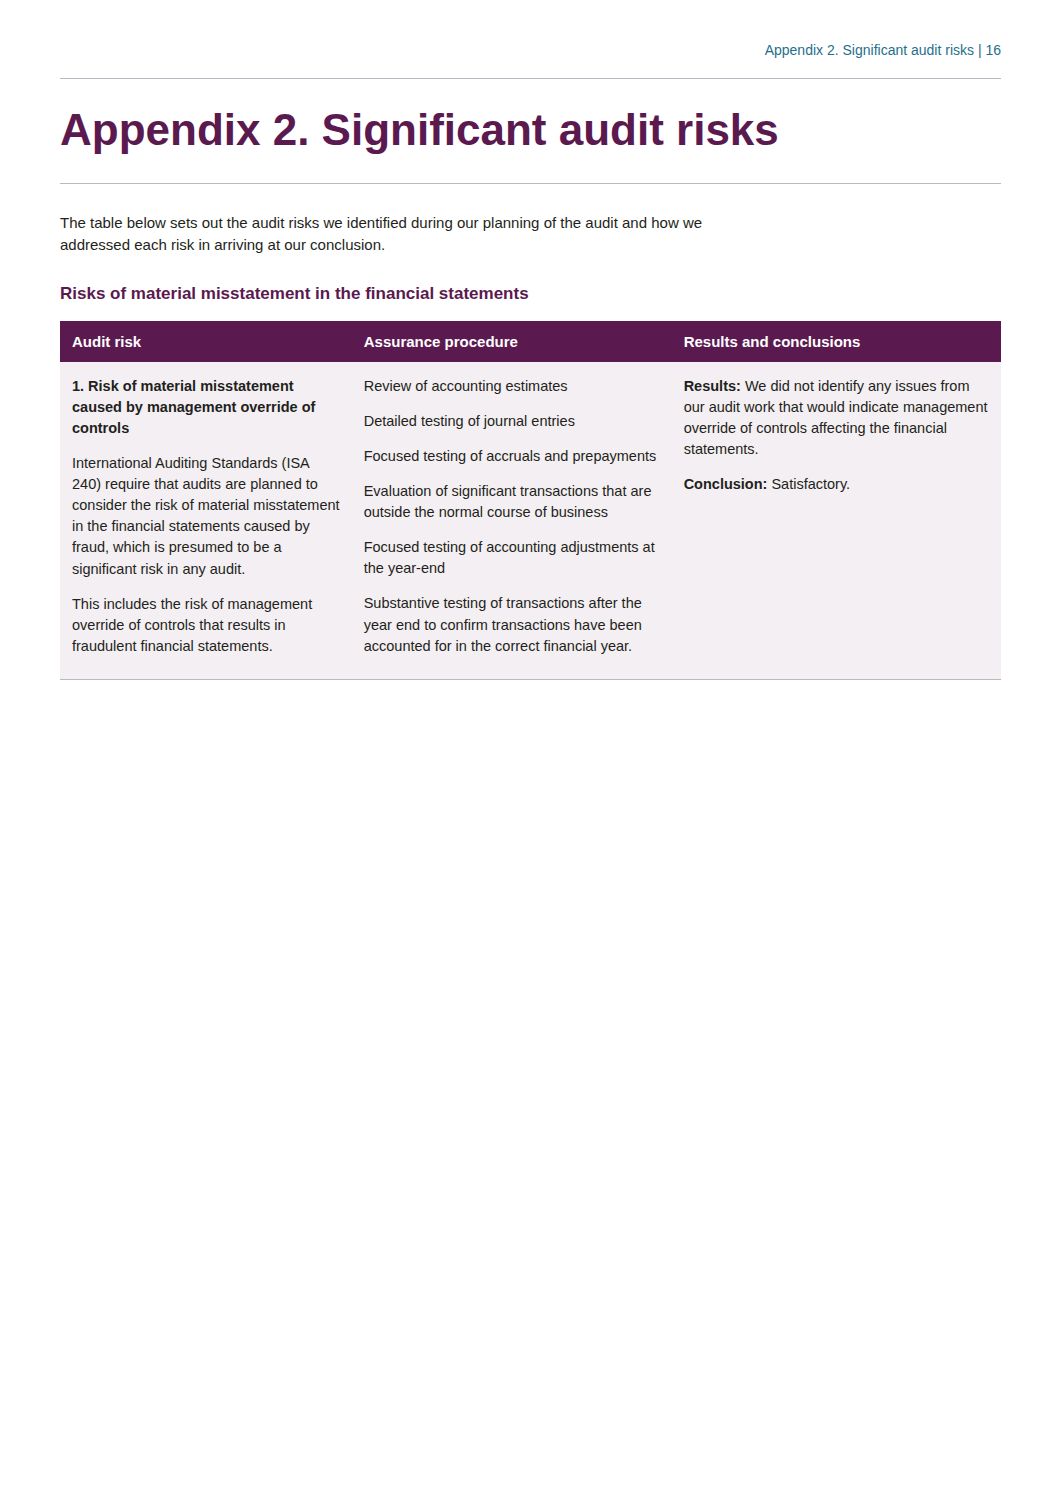Appendix 2. Significant audit risks | 16
Appendix 2. Significant audit risks
The table below sets out the audit risks we identified during our planning of the audit and how we addressed each risk in arriving at our conclusion.
Risks of material misstatement in the financial statements
| Audit risk | Assurance procedure | Results and conclusions |
| --- | --- | --- |
| 1. Risk of material misstatement caused by management override of controls International Auditing Standards (ISA 240) require that audits are planned to consider the risk of material misstatement in the financial statements caused by fraud, which is presumed to be a significant risk in any audit. This includes the risk of management override of controls that results in fraudulent financial statements. | Review of accounting estimates Detailed testing of journal entries Focused testing of accruals and prepayments Evaluation of significant transactions that are outside the normal course of business Focused testing of accounting adjustments at the year-end Substantive testing of transactions after the year end to confirm transactions have been accounted for in the correct financial year. | Results: We did not identify any issues from our audit work that would indicate management override of controls affecting the financial statements. Conclusion: Satisfactory. |